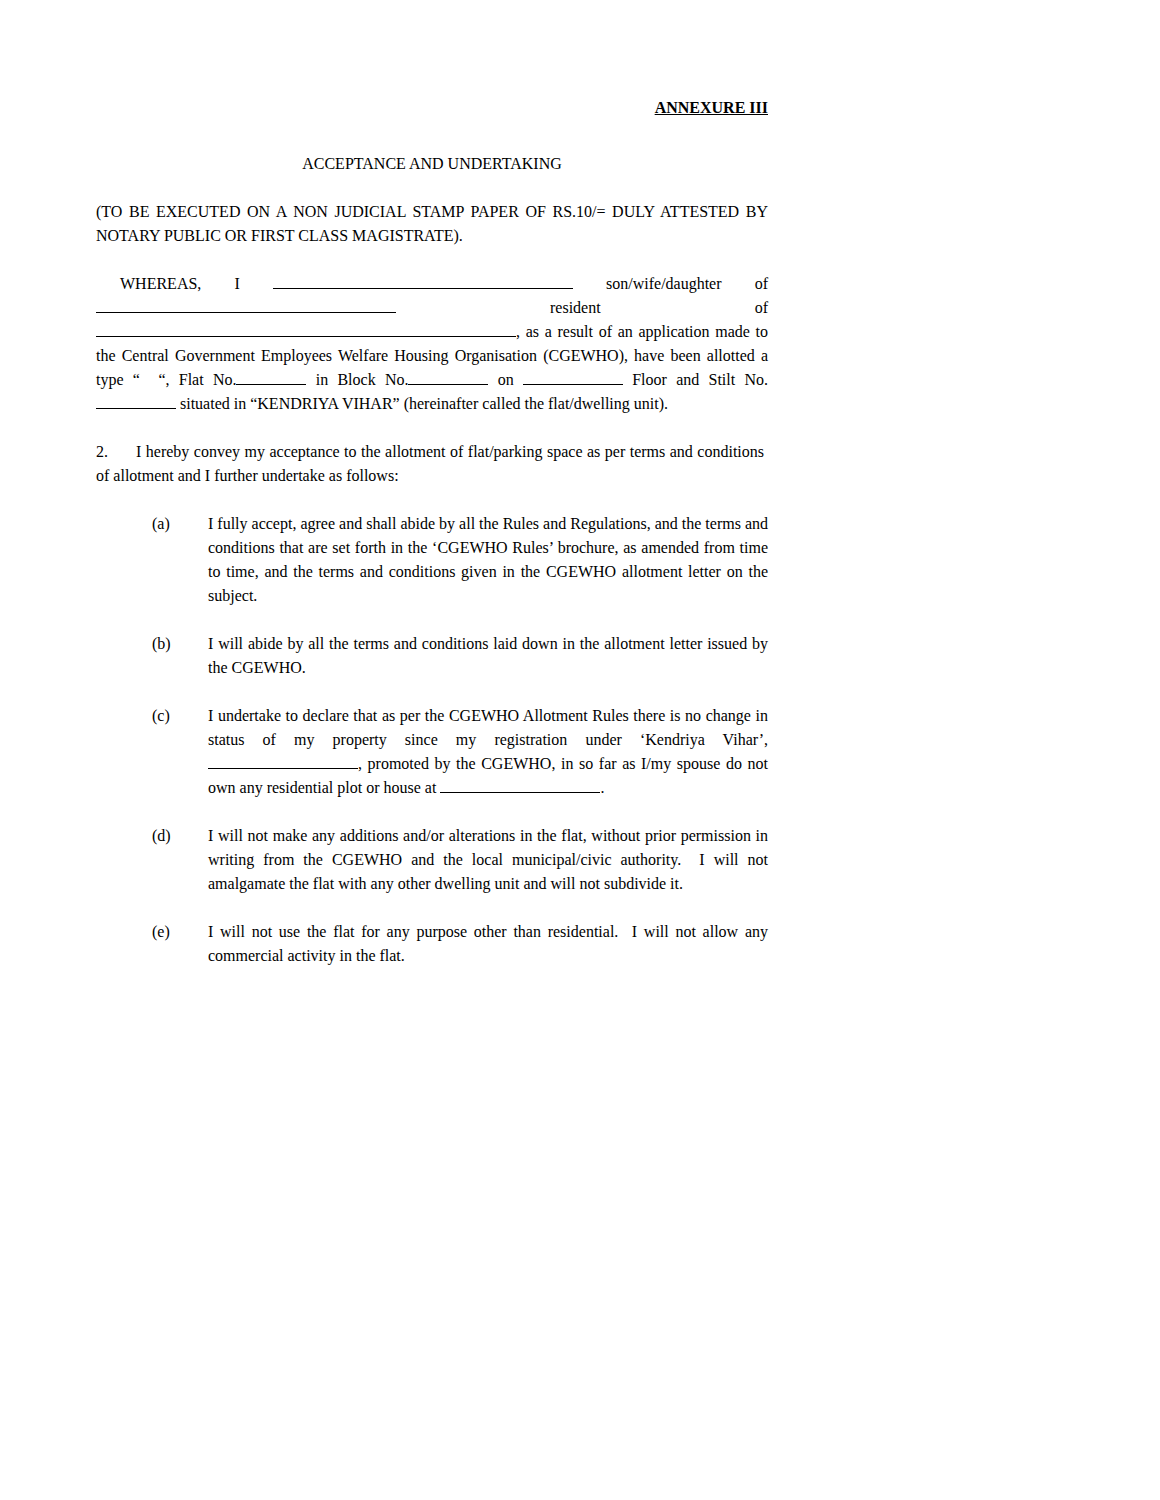ANNEXURE III
ACCEPTANCE AND UNDERTAKING
(TO BE EXECUTED ON A NON JUDICIAL STAMP PAPER OF RS.10/= DULY ATTESTED BY NOTARY PUBLIC OR FIRST CLASS MAGISTRATE).
WHEREAS, I son/wife/daughter of resident of , as a result of an application made to the Central Government Employees Welfare Housing Organisation (CGEWHO), have been allotted a type “ “, Flat No. in Block No. on Floor and Stilt No. situated in “KENDRIYA VIHAR” (hereinafter called the flat/dwelling unit).
2. I hereby convey my acceptance to the allotment of flat/parking space as per terms and conditions of allotment and I further undertake as follows:
(a) I fully accept, agree and shall abide by all the Rules and Regulations, and the terms and conditions that are set forth in the ‘CGEWHO Rules’ brochure, as amended from time to time, and the terms and conditions given in the CGEWHO allotment letter on the subject.
(b) I will abide by all the terms and conditions laid down in the allotment letter issued by the CGEWHO.
(c) I undertake to declare that as per the CGEWHO Allotment Rules there is no change in status of my property since my registration under ‘Kendriya Vihar’, , promoted by the CGEWHO, in so far as I/my spouse do not own any residential plot or house at .
(d) I will not make any additions and/or alterations in the flat, without prior permission in writing from the CGEWHO and the local municipal/civic authority. I will not amalgamate the flat with any other dwelling unit and will not subdivide it.
(e) I will not use the flat for any purpose other than residential. I will not allow any commercial activity in the flat.